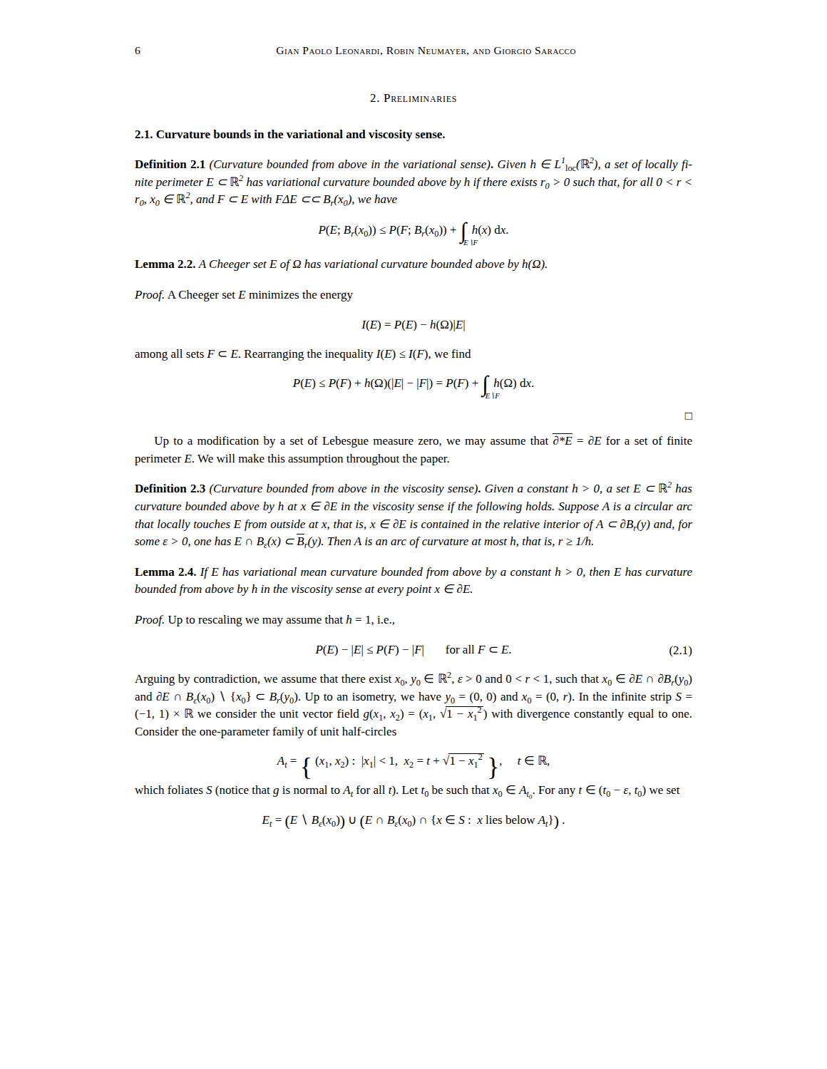6 Gian Paolo Leonardi, Robin Neumayer, and Giorgio Saracco
2. Preliminaries
2.1. Curvature bounds in the variational and viscosity sense.
Definition 2.1 (Curvature bounded from above in the variational sense). Given h ∈ L1loc(ℝ2), a set of locally finite perimeter E ⊂ ℝ2 has variational curvature bounded above by h if there exists r0 > 0 such that, for all 0 < r < r0, x0 ∈ ℝ2, and F ⊂ E with FΔE ⊂⊂ Br(x0), we have
P(E; Br(x0)) ≤ P(F; Br(x0)) + ∫E∖F h(x) dx.
Lemma 2.2. A Cheeger set E of Ω has variational curvature bounded above by h(Ω).
Proof. A Cheeger set E minimizes the energy
I(E) = P(E) − h(Ω)|E|
among all sets F ⊂ E. Rearranging the inequality I(E) ≤ I(F), we find
P(E) ≤ P(F) + h(Ω)(|E| − |F|) = P(F) + ∫E∖F h(Ω) dx.
□
Up to a modification by a set of Lebesgue measure zero, we may assume that ∂*E = ∂E for a set of finite perimeter E. We will make this assumption throughout the paper.
Definition 2.3 (Curvature bounded from above in the viscosity sense). Given a constant h > 0, a set E ⊂ ℝ2 has curvature bounded above by h at x ∈ ∂E in the viscosity sense if the following holds. Suppose A is a circular arc that locally touches E from outside at x, that is, x ∈ ∂E is contained in the relative interior of A ⊂ ∂Br(y) and, for some ε > 0, one has E ∩ Bε(x) ⊂ Br(y). Then A is an arc of curvature at most h, that is, r ≥ 1/h.
Lemma 2.4. If E has variational mean curvature bounded from above by a constant h > 0, then E has curvature bounded from above by h in the viscosity sense at every point x ∈ ∂E.
Proof. Up to rescaling we may assume that h = 1, i.e.,
P(E) − |E| ≤ P(F) − |F| for all F ⊂ E. (2.1)
Arguing by contradiction, we assume that there exist x0, y0 ∈ ℝ2, ε > 0 and 0 < r < 1, such that x0 ∈ ∂E ∩ ∂Br(y0) and ∂E ∩ Bε(x0) ∖ {x0} ⊂ Br(y0). Up to an isometry, we have y0 = (0, 0) and x0 = (0, r). In the infinite strip S = (−1, 1) × ℝ we consider the unit vector field g(x1, x2) = (x1, √1 − x12) with divergence constantly equal to one. Consider the one-parameter family of unit half-circles
At = { (x1, x2) : |x1| < 1, x2 = t + √1 − x12 }, t ∈ ℝ,
which foliates S (notice that g is normal to At for all t). Let t0 be such that x0 ∈ At0. For any t ∈ (t0 − ε, t0) we set
Et = (E ∖ Bε(x0)) ∪ (E ∩ Bε(x0) ∩ {x ∈ S : x lies below At}) .